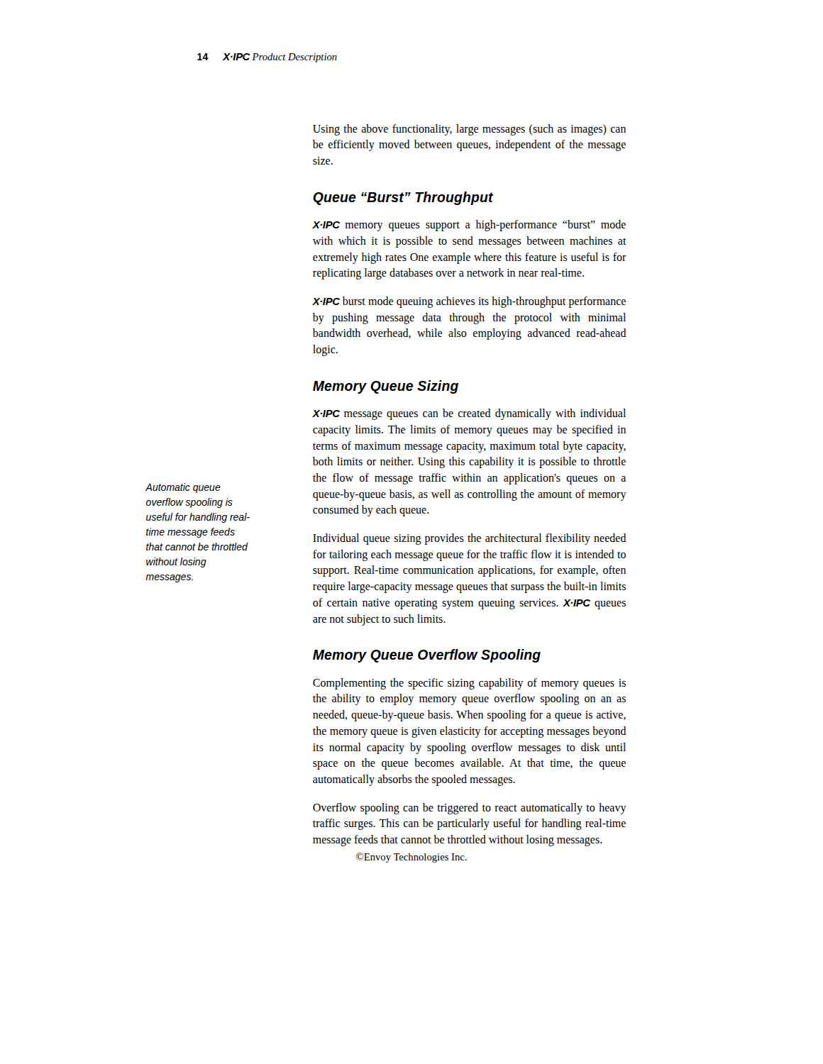14 X·IPC Product Description
Using the above functionality, large messages (such as images) can be efficiently moved between queues, independent of the message size.
Queue “Burst” Throughput
X·IPC memory queues support a high-performance “burst” mode with which it is possible to send messages between machines at extremely high rates One example where this feature is useful is for replicating large databases over a network in near real-time.
X·IPC burst mode queuing achieves its high-throughput performance by pushing message data through the protocol with minimal bandwidth overhead, while also employing advanced read-ahead logic.
Memory Queue Sizing
X·IPC message queues can be created dynamically with individual capacity limits. The limits of memory queues may be specified in terms of maximum message capacity, maximum total byte capacity, both limits or neither. Using this capability it is possible to throttle the flow of message traffic within an application's queues on a queue-by-queue basis, as well as controlling the amount of memory consumed by each queue.
Individual queue sizing provides the architectural flexibility needed for tailoring each message queue for the traffic flow it is intended to support. Real-time communication applications, for example, often require large-capacity message queues that surpass the built-in limits of certain native operating system queuing services. X·IPC queues are not subject to such limits.
Memory Queue Overflow Spooling
Complementing the specific sizing capability of memory queues is the ability to employ memory queue overflow spooling on an as needed, queue-by-queue basis. When spooling for a queue is active, the memory queue is given elasticity for accepting messages beyond its normal capacity by spooling overflow messages to disk until space on the queue becomes available. At that time, the queue automatically absorbs the spooled messages.
Overflow spooling can be triggered to react automatically to heavy traffic surges. This can be particularly useful for handling real-time message feeds that cannot be throttled without losing messages.
Automatic queue overflow spooling is useful for handling real-time message feeds that cannot be throttled without losing messages.
©Envoy Technologies Inc.